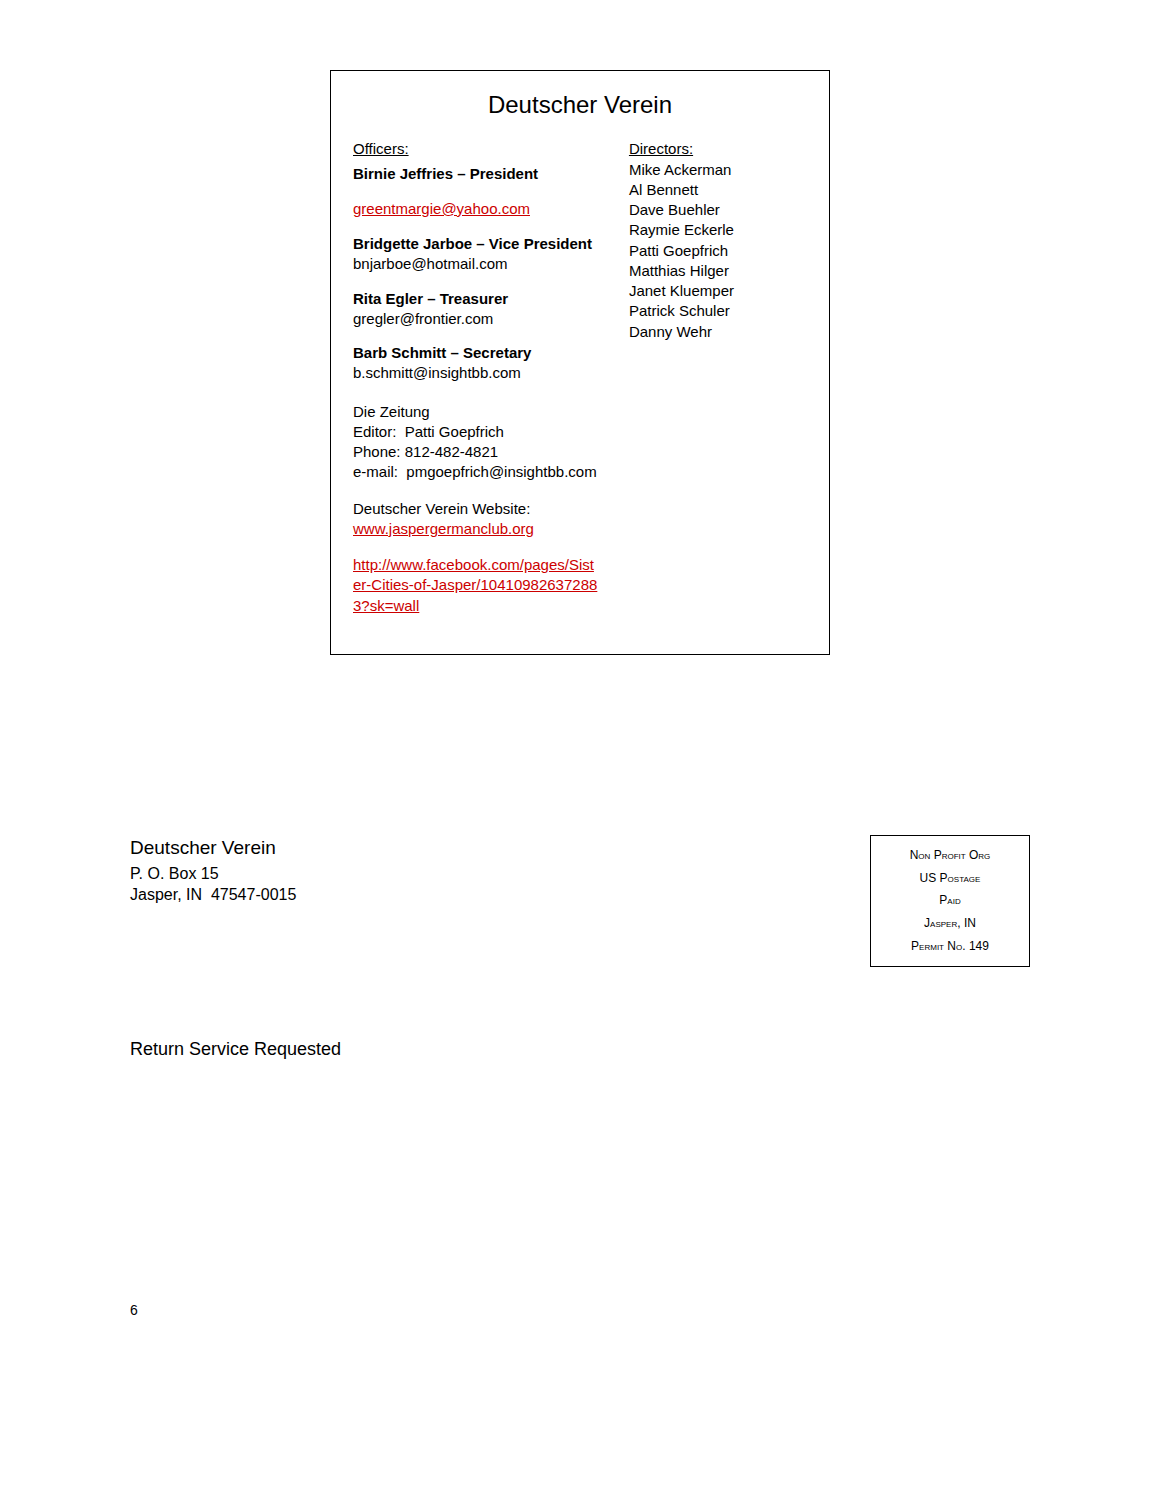Deutscher Verein
Officers:
Birnie Jeffries – President
greentmargie@yahoo.com
Bridgette Jarboe – Vice President
bnjarboe@hotmail.com
Rita Egler – Treasurer
gregler@frontier.com
Barb Schmitt – Secretary
b.schmitt@insightbb.com
Die Zeitung
Editor: Patti Goepfrich
Phone: 812-482-4821
e-mail: pmgoepfrich@insightbb.com
Deutscher Verein Website:
www.jaspergermanclub.org
http://www.facebook.com/pages/Sister-Cities-of-Jasper/104109826372883?sk=wall
Directors:
Mike Ackerman
Al Bennett
Dave Buehler
Raymie Eckerle
Patti Goepfrich
Matthias Hilger
Janet Kluemper
Patrick Schuler
Danny Wehr
Deutscher Verein
P. O. Box 15
Jasper, IN 47547-0015
Non Profit Org US Postage Paid Jasper, IN Permit No. 149
Return Service Requested
6